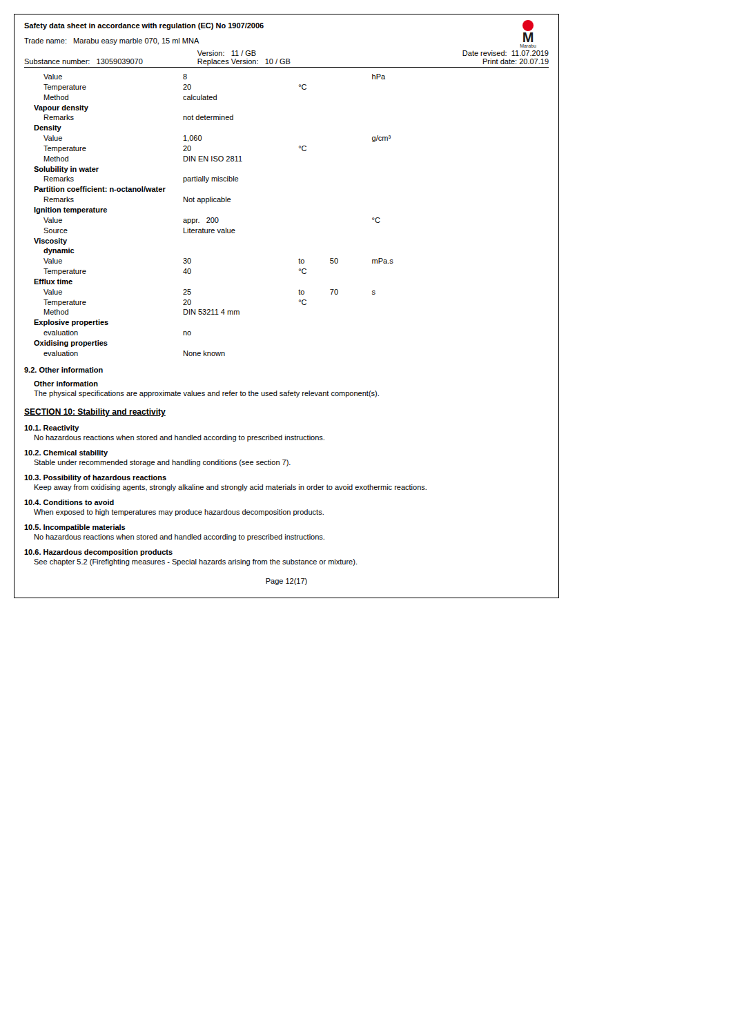M
Marabu
Safety data sheet in accordance with regulation (EC) No 1907/2006
Trade name: Marabu easy marble 070, 15 ml MNA
| | Version: 11 / GB | Date revised: 11.07.2019 |
| Substance number: 13059039070 | Replaces Version: 10 / GB | Print date: 20.07.19 |
| Value | 8 | | | hPa | |
| Temperature | 20 | °C | | | |
| Method | calculated | | | | |
| Vapour density |
| Remarks | not determined |
| Density |
| Value | 1,060 | | | g/cm³ | |
| Temperature | 20 | °C | | | |
| Method | DIN EN ISO 2811 |
| Solubility in water |
| Remarks | partially miscible |
| Partition coefficient: n-octanol/water |
| Remarks | Not applicable |
| Ignition temperature |
| Value | appr. 200 | | | °C | |
| Source | Literature value |
| Viscosity |
| dynamic |
| Value | 30 | to | 50 | mPa.s | |
| Temperature | 40 | °C | | | |
| Efflux time |
| Value | 25 | to | 70 | s | |
| Temperature | 20 | °C | | | |
| Method | DIN 53211 4 mm |
| Explosive properties |
| evaluation | no |
| Oxidising properties |
| evaluation | None known |
9.2. Other information
Other information
The physical specifications are approximate values and refer to the used safety relevant component(s).
SECTION 10: Stability and reactivity
10.1. Reactivity
No hazardous reactions when stored and handled according to prescribed instructions.
10.2. Chemical stability
Stable under recommended storage and handling conditions (see section 7).
10.3. Possibility of hazardous reactions
Keep away from oxidising agents, strongly alkaline and strongly acid materials in order to avoid exothermic reactions.
10.4. Conditions to avoid
When exposed to high temperatures may produce hazardous decomposition products.
10.5. Incompatible materials
No hazardous reactions when stored and handled according to prescribed instructions.
10.6. Hazardous decomposition products
See chapter 5.2 (Firefighting measures - Special hazards arising from the substance or mixture).
Page 12(17)